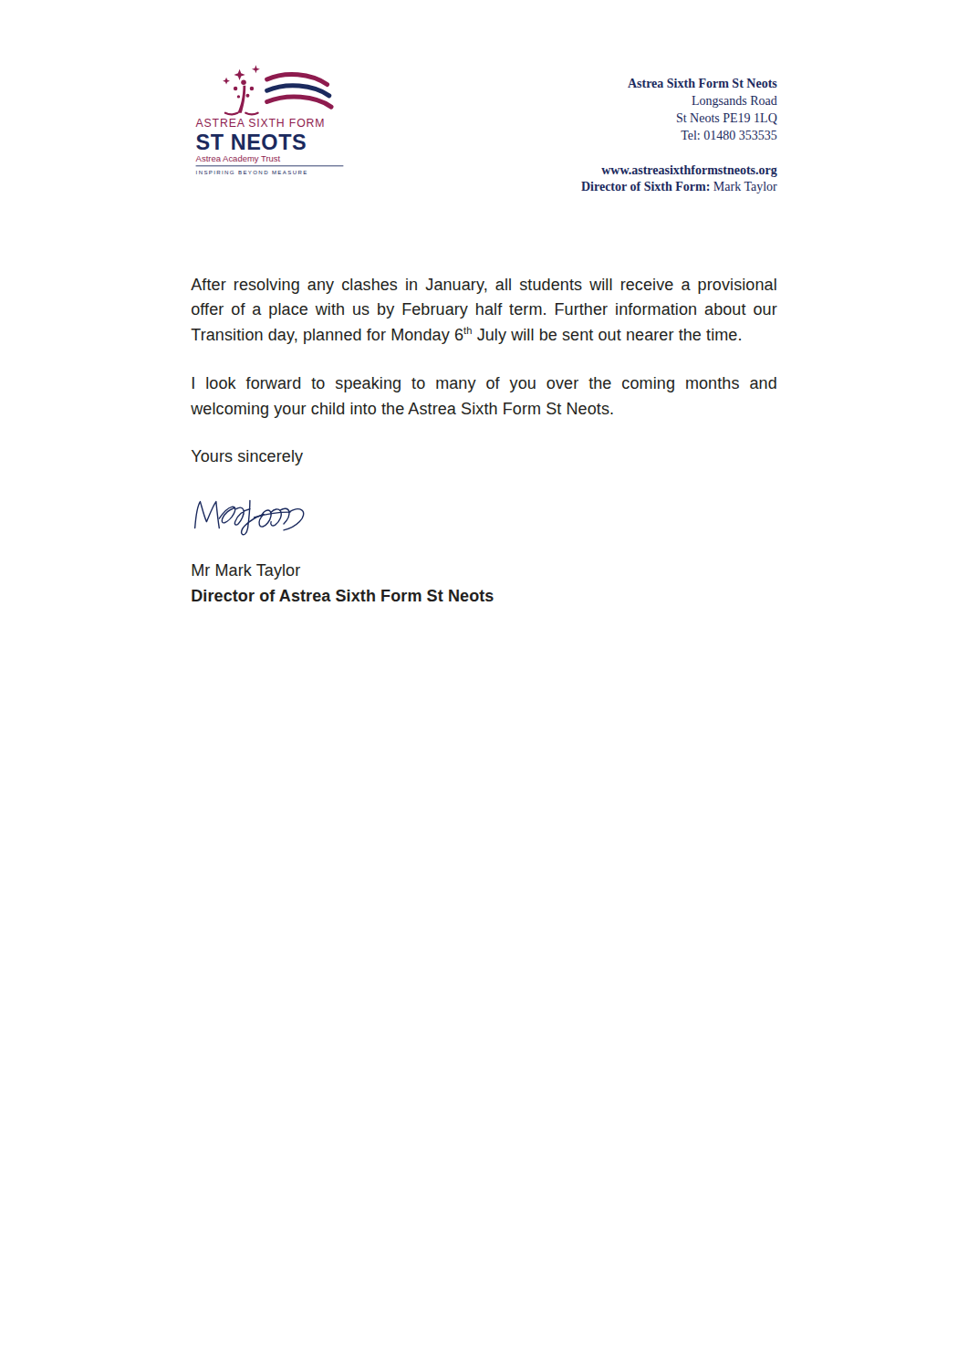ASTREA SIXTH FORM ST NEOTS Astrea Academy Trust INSPIRING BEYOND MEASURE
Astrea Sixth Form St Neots
Longsands Road
St Neots PE19 1LQ
Tel: 01480 353535 www.astreasixthformstneots.org Director of Sixth Form: Mark Taylor
After resolving any clashes in January, all students will receive a provisional offer of a place with us by February half term. Further information about our Transition day, planned for Monday 6th July will be sent out nearer the time.
I look forward to speaking to many of you over the coming months and welcoming your child into the Astrea Sixth Form St Neots.
Yours sincerely
Mr Mark Taylor
Director of Astrea Sixth Form St Neots